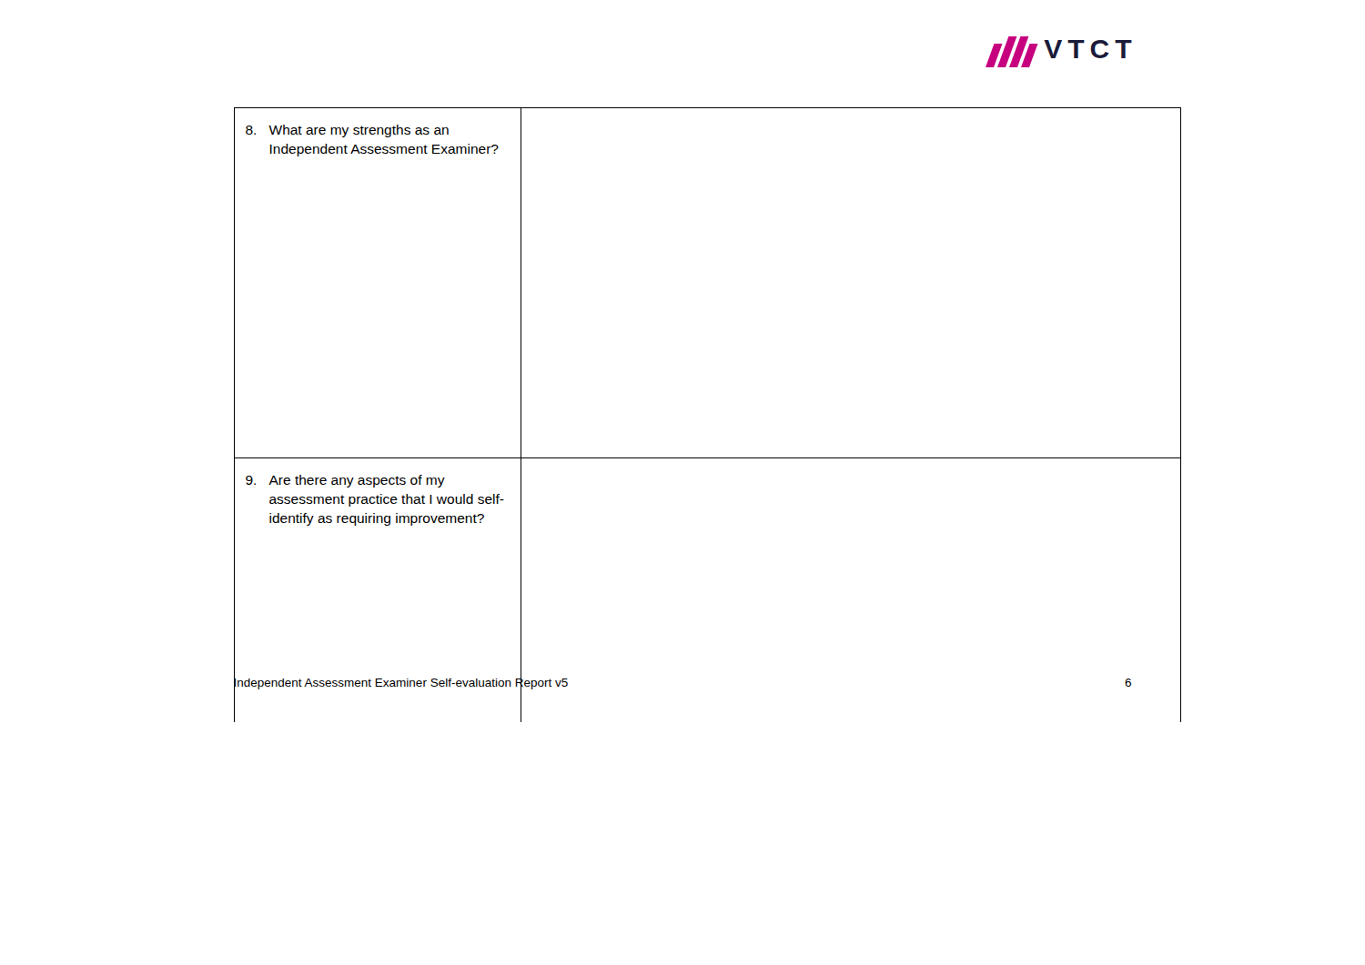VTCT
| 8. What are my strengths as an Independent Assessment Examiner? | |
| 9. Are there any aspects of my assessment practice that I would self-identify as requiring improvement? | |
Independent Assessment Examiner Self-evaluation Report v5
6